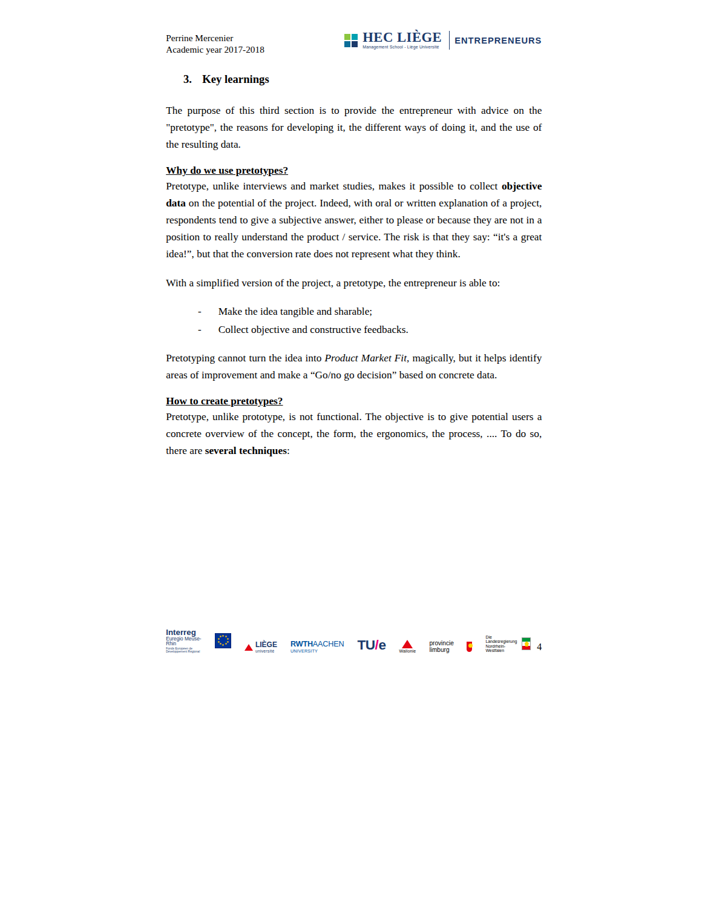Perrine Mercenier
Academic year 2017-2018
HEC LIÈGE
Management School - Liège Université
ENTREPRENEURS
3. Key learnings
The purpose of this third section is to provide the entrepreneur with advice on the "pretotype", the reasons for developing it, the different ways of doing it, and the use of the resulting data.
Why do we use pretotypes?
Pretotype, unlike interviews and market studies, makes it possible to collect objective data on the potential of the project. Indeed, with oral or written explanation of a project, respondents tend to give a subjective answer, either to please or because they are not in a position to really understand the product / service. The risk is that they say: “it's a great idea!”, but that the conversion rate does not represent what they think.
With a simplified version of the project, a pretotype, the entrepreneur is able to:
Make the idea tangible and sharable;
Collect objective and constructive feedbacks.
Pretotyping cannot turn the idea into Product Market Fit, magically, but it helps identify areas of improvement and make a “Go/no go decision” based on concrete data.
How to create pretotypes?
Pretotype, unlike prototype, is not functional. The objective is to give potential users a concrete overview of the concept, the form, the ergonomics, the process, .... To do so, there are several techniques:
Interreg
Euregio Meuse-Rhin
Fonds Européen de Développement Régional
★ ★ ★ ★ ★ ★ ★ ★ ★ ★
LIÈGE
université
RWTHAACHEN
UNIVERSITY
TU/e
Wallonie
provincie limburg
Die Landesregierung
Nordrhein-Westfalen
4